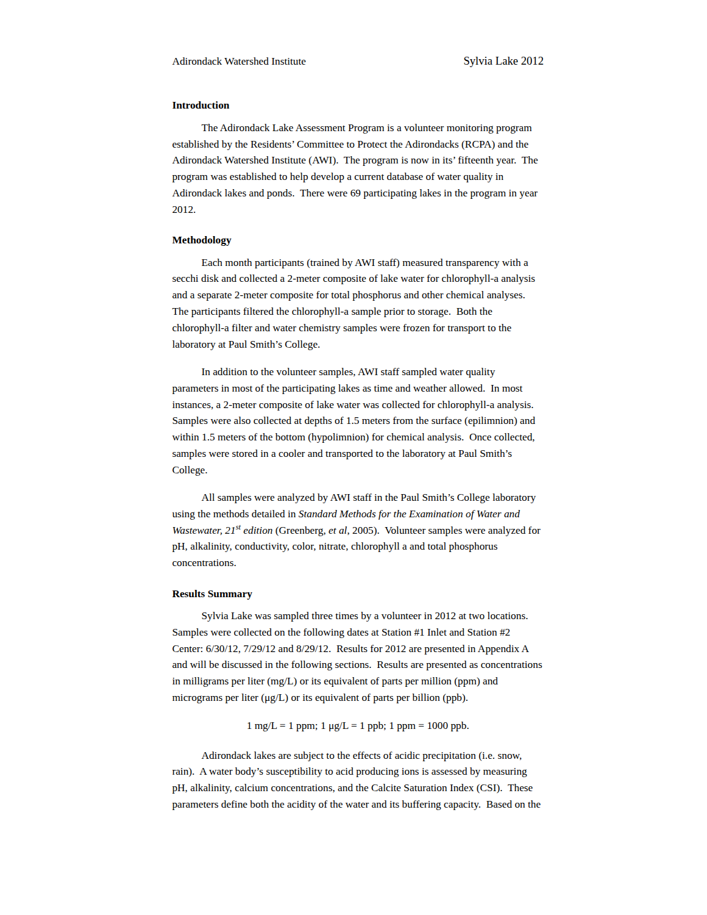Adirondack Watershed Institute Sylvia Lake 2012
Introduction
The Adirondack Lake Assessment Program is a volunteer monitoring program established by the Residents’ Committee to Protect the Adirondacks (RCPA) and the Adirondack Watershed Institute (AWI). The program is now in its’ fifteenth year. The program was established to help develop a current database of water quality in Adirondack lakes and ponds. There were 69 participating lakes in the program in year 2012.
Methodology
Each month participants (trained by AWI staff) measured transparency with a secchi disk and collected a 2-meter composite of lake water for chlorophyll-a analysis and a separate 2-meter composite for total phosphorus and other chemical analyses. The participants filtered the chlorophyll-a sample prior to storage. Both the chlorophyll-a filter and water chemistry samples were frozen for transport to the laboratory at Paul Smith’s College.
In addition to the volunteer samples, AWI staff sampled water quality parameters in most of the participating lakes as time and weather allowed. In most instances, a 2-meter composite of lake water was collected for chlorophyll-a analysis. Samples were also collected at depths of 1.5 meters from the surface (epilimnion) and within 1.5 meters of the bottom (hypolimnion) for chemical analysis. Once collected, samples were stored in a cooler and transported to the laboratory at Paul Smith’s College.
All samples were analyzed by AWI staff in the Paul Smith’s College laboratory using the methods detailed in Standard Methods for the Examination of Water and Wastewater, 21st edition (Greenberg, et al, 2005). Volunteer samples were analyzed for pH, alkalinity, conductivity, color, nitrate, chlorophyll a and total phosphorus concentrations.
Results Summary
Sylvia Lake was sampled three times by a volunteer in 2012 at two locations. Samples were collected on the following dates at Station #1 Inlet and Station #2 Center: 6/30/12, 7/29/12 and 8/29/12. Results for 2012 are presented in Appendix A and will be discussed in the following sections. Results are presented as concentrations in milligrams per liter (mg/L) or its equivalent of parts per million (ppm) and micrograms per liter (μg/L) or its equivalent of parts per billion (ppb).
1 mg/L = 1 ppm; 1 μg/L = 1 ppb; 1 ppm = 1000 ppb.
Adirondack lakes are subject to the effects of acidic precipitation (i.e. snow, rain). A water body’s susceptibility to acid producing ions is assessed by measuring pH, alkalinity, calcium concentrations, and the Calcite Saturation Index (CSI). These parameters define both the acidity of the water and its buffering capacity. Based on the